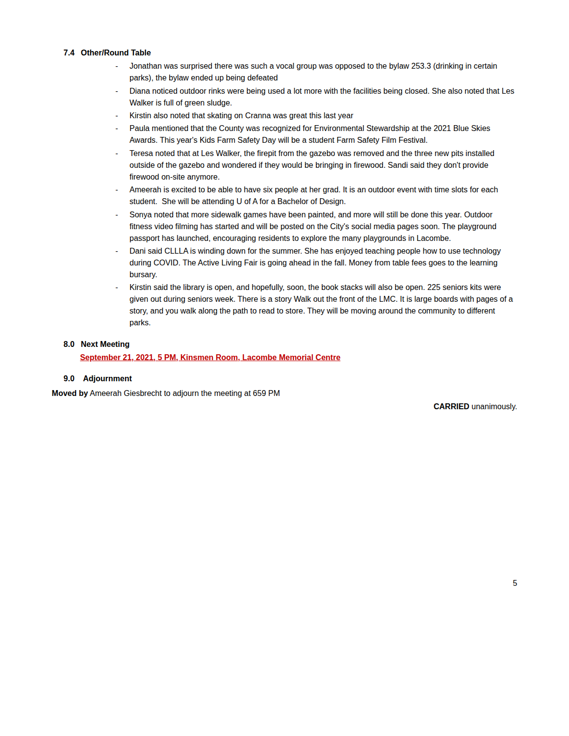7.4 Other/Round Table
Jonathan was surprised there was such a vocal group was opposed to the bylaw 253.3 (drinking in certain parks), the bylaw ended up being defeated
Diana noticed outdoor rinks were being used a lot more with the facilities being closed. She also noted that Les Walker is full of green sludge.
Kirstin also noted that skating on Cranna was great this last year
Paula mentioned that the County was recognized for Environmental Stewardship at the 2021 Blue Skies Awards. This year's Kids Farm Safety Day will be a student Farm Safety Film Festival.
Teresa noted that at Les Walker, the firepit from the gazebo was removed and the three new pits installed outside of the gazebo and wondered if they would be bringing in firewood. Sandi said they don't provide firewood on-site anymore.
Ameerah is excited to be able to have six people at her grad. It is an outdoor event with time slots for each student. She will be attending U of A for a Bachelor of Design.
Sonya noted that more sidewalk games have been painted, and more will still be done this year. Outdoor fitness video filming has started and will be posted on the City's social media pages soon. The playground passport has launched, encouraging residents to explore the many playgrounds in Lacombe.
Dani said CLLLA is winding down for the summer. She has enjoyed teaching people how to use technology during COVID. The Active Living Fair is going ahead in the fall. Money from table fees goes to the learning bursary.
Kirstin said the library is open, and hopefully, soon, the book stacks will also be open. 225 seniors kits were given out during seniors week. There is a story Walk out the front of the LMC. It is large boards with pages of a story, and you walk along the path to read to store. They will be moving around the community to different parks.
8.0 Next Meeting
September 21, 2021, 5 PM, Kinsmen Room, Lacombe Memorial Centre
9.0 Adjournment
Moved by Ameerah Giesbrecht to adjourn the meeting at 659 PM
CARRIED unanimously.
5